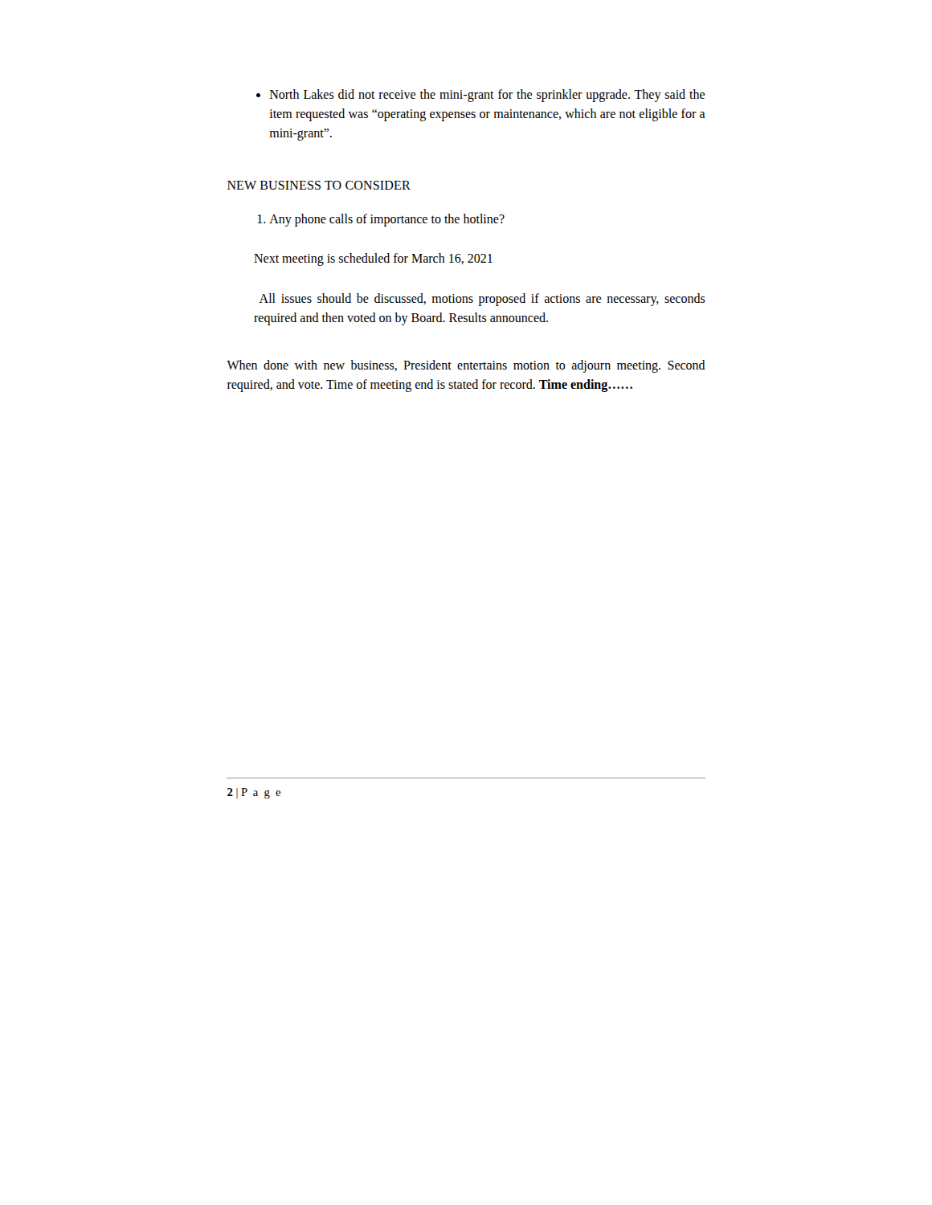North Lakes did not receive the mini-grant for the sprinkler upgrade. They said the item requested was “operating expenses or maintenance, which are not eligible for a mini-grant”.
NEW BUSINESS TO CONSIDER
Any phone calls of importance to the hotline?
Next meeting is scheduled for March 16, 2021
All issues should be discussed, motions proposed if actions are necessary, seconds required and then voted on by Board. Results announced.
When done with new business, President entertains motion to adjourn meeting. Second required, and vote. Time of meeting end is stated for record. Time ending……
2 | P a g e